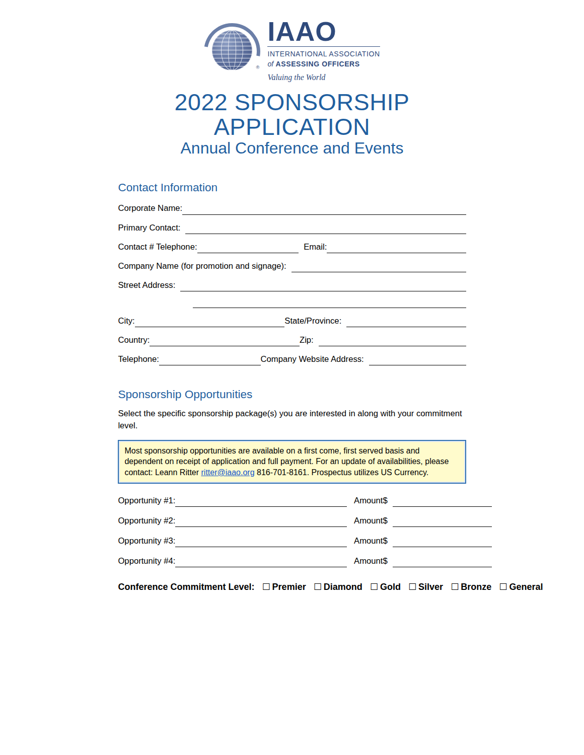®
IAAO
INTERNATIONAL ASSOCIATION
of ASSESSING OFFICERS
Valuing the World
2022 SPONSORSHIP APPLICATION
Annual Conference and Events
Contact Information
Corporate Name:
Primary Contact:
Contact # Telephone: Email:
Company Name (for promotion and signage):
Street Address:
City: State/Province:
Country: Zip:
Telephone: Company Website Address:
Sponsorship Opportunities
Select the specific sponsorship package(s) you are interested in along with your commitment level.
Most sponsorship opportunities are available on a first come, first served basis and dependent on receipt of application and full payment. For an update of availabilities, please contact: Leann Ritter ritter@iaao.org 816-701-8161. Prospectus utilizes US Currency.
Opportunity #1: Amount$
Opportunity #2: Amount$
Opportunity #3: Amount$
Opportunity #4: Amount$
Conference Commitment Level: ☐Premier ☐Diamond ☐Gold ☐Silver ☐Bronze ☐General